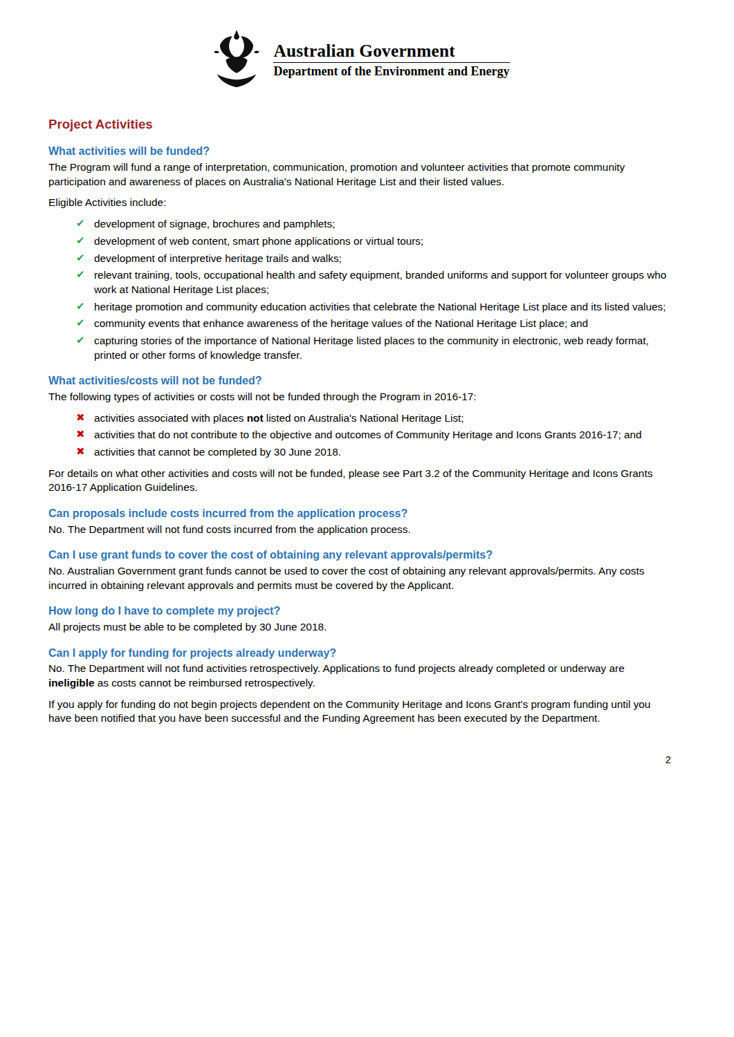Australian Government
Department of the Environment and Energy
Project Activities
What activities will be funded?
The Program will fund a range of interpretation, communication, promotion and volunteer activities that promote community participation and awareness of places on Australia's National Heritage List and their listed values.
Eligible Activities include:
development of signage, brochures and pamphlets;
development of web content, smart phone applications or virtual tours;
development of interpretive heritage trails and walks;
relevant training, tools, occupational health and safety equipment, branded uniforms and support for volunteer groups who work at National Heritage List places;
heritage promotion and community education activities that celebrate the National Heritage List place and its listed values;
community events that enhance awareness of the heritage values of the National Heritage List place; and
capturing stories of the importance of National Heritage listed places to the community in electronic, web ready format, printed or other forms of knowledge transfer.
What activities/costs will not be funded?
The following types of activities or costs will not be funded through the Program in 2016-17:
activities associated with places not listed on Australia's National Heritage List;
activities that do not contribute to the objective and outcomes of Community Heritage and Icons Grants 2016-17; and
activities that cannot be completed by 30 June 2018.
For details on what other activities and costs will not be funded, please see Part 3.2 of the Community Heritage and Icons Grants 2016-17 Application Guidelines.
Can proposals include costs incurred from the application process?
No. The Department will not fund costs incurred from the application process.
Can I use grant funds to cover the cost of obtaining any relevant approvals/permits?
No. Australian Government grant funds cannot be used to cover the cost of obtaining any relevant approvals/permits. Any costs incurred in obtaining relevant approvals and permits must be covered by the Applicant.
How long do I have to complete my project?
All projects must be able to be completed by 30 June 2018.
Can I apply for funding for projects already underway?
No. The Department will not fund activities retrospectively. Applications to fund projects already completed or underway are ineligible as costs cannot be reimbursed retrospectively.
If you apply for funding do not begin projects dependent on the Community Heritage and Icons Grant's program funding until you have been notified that you have been successful and the Funding Agreement has been executed by the Department.
2